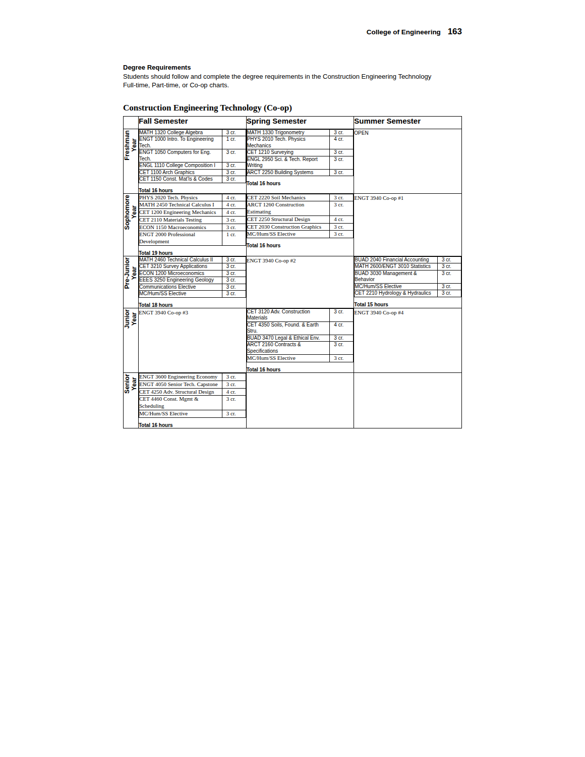College of Engineering 163
Degree Requirements
Students should follow and complete the degree requirements in the Construction Engineering Technology Full-time, Part-time, or Co-op charts.
Construction Engineering Technology (Co-op)
| | Fall Semester | Spring Semester | Summer Semester |
| --- | --- | --- | --- |
| Freshman Year | / MATH 1320 College Algebra / 3 cr. / / ENGT 1000 Intro. To Engineering Tech. / 1 cr. / / ENGT 1050 Computers for Eng. Tech. / 3 cr. / / ENGL 1110 College Composition I / 3 cr. / / CET 1100 Arch Graphics / 3 cr. / / CET 1150 Const. Mat’ls & Codes / 3 cr. / Total 16 hours | / MATH 1330 Trigonometry / 3 cr. / / PHYS 2010 Tech. Physics Mechanics / 4 cr. / / CET 1210 Surveying / 3 cr. / / ENGL 2950 Sci. & Tech. Report Writing / 3 cr. / / ARCT 2250 Building Systems / 3 cr. / Total 16 hours | OPEN |
| Sophomore Year | / PHYS 2020 Tech. Physics / 4 cr. / / MATH 2450 Technical Calculus I / 4 cr. / / CET 1200 Engineering Mechanics / 4 cr. / / CET 2110 Materials Testing / 3 cr. / / ECON 1150 Macroeconomics / 3 cr. / / ENGT 2000 Professional Development / 1 cr. / Total 19 hours | / CET 2220 Soil Mechanics / 3 cr. / / ARCT 1260 Construction Estimating / 3 cr. / / CET 2250 Structural Design / 4 cr. / / CET 2030 Construction Graphics / 3 cr. / / MC/Hum/SS Elective / 3 cr. / Total 16 hours | ENGT 3940 Co-op #1 |
| Pre-Junior Year | / MATH 2460 Technical Calculus II / 3 cr. / / CET 3210 Survey Applications / 3 cr. / / ECON 1200 Microeconomics / 3 cr. / / EEES 3250 Engineering Geology / 3 cr. / / Communications Elective / 3 cr. / / MC/Hum/SS Elective / 3 cr. / Total 18 hours | ENGT 3940 Co-op #2 | / BUAD 2040 Financial Accounting / 3 cr. / / MATH 2600/ENGT 3010 Statistics / 3 cr. / / BUAD 3030 Management & Behavior / 3 cr. / / MC/Hum/SS Elective / 3 cr. / / CET 2210 Hydrology & Hydraulics / 3 cr. / Total 15 hours |
| Junior Year | ENGT 3940 Co-op #3 | / CET 3120 Adv. Construction Materials / 3 cr. / / CET 4350 Soils, Found. & Earth Stru. / 4 cr. / / BUAD 3470 Legal & Ethical Env. / 3 cr. / / ARCT 2160 Contracts & Specifications / 3 cr. / / MC/Hum/SS Elective / 3 cr. / Total 16 hours | ENGT 3940 Co-op #4 |
| Senior Year | / ENGT 3600 Engineering Economy / 3 cr. / / ENGT 4050 Senior Tech. Capstone / 3 cr. / / CET 4250 Adv. Structural Design / 4 cr. / / CET 4460 Const. Mgmt & Scheduling / 3 cr. / / MC/Hum/SS Elective / 3 cr. / Total 16 hours | | |